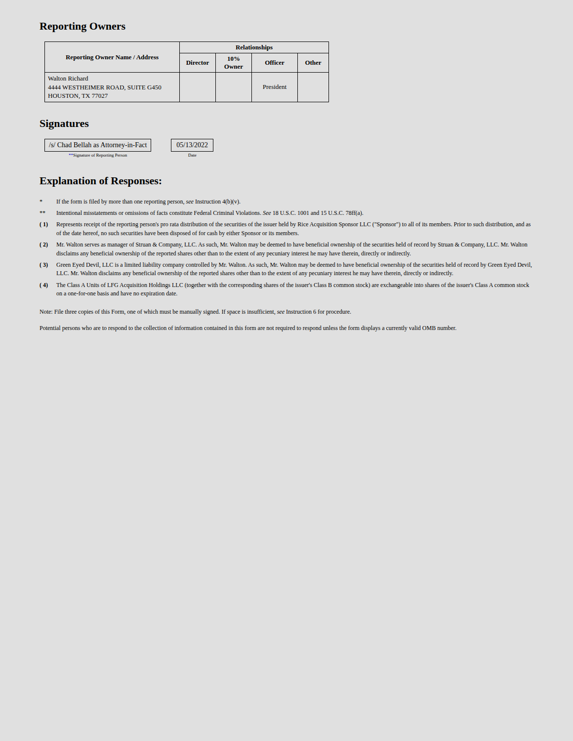Reporting Owners
| Reporting Owner Name / Address | Relationships |
| --- | --- |
| Director | 10% Owner | Officer | Other |
| Walton Richard 4444 WESTHEIMER ROAD, SUITE G450 HOUSTON, TX 77027 | | | President | |
Signatures
| /s/ Chad Bellah as Attorney-in-Fact |
| ** Signature of Reporting Person |
05/13/2022
Date
Explanation of Responses:
| * | If the form is filed by more than one reporting person, see Instruction 4(b)(v). |
| ** | Intentional misstatements or omissions of facts constitute Federal Criminal Violations. See 18 U.S.C. 1001 and 15 U.S.C. 78ff(a). |
| ( 1) | Represents receipt of the reporting person's pro rata distribution of the securities of the issuer held by Rice Acquisition Sponsor LLC ("Sponsor") to all of its members. Prior to such distribution, and as of the date hereof, no such securities have been disposed of for cash by either Sponsor or its members. |
| ( 2) | Mr. Walton serves as manager of Struan & Company, LLC. As such, Mr. Walton may be deemed to have beneficial ownership of the securities held of record by Struan & Company, LLC. Mr. Walton disclaims any beneficial ownership of the reported shares other than to the extent of any pecuniary interest he may have therein, directly or indirectly. |
| ( 3) | Green Eyed Devil, LLC is a limited liability company controlled by Mr. Walton. As such, Mr. Walton may be deemed to have beneficial ownership of the securities held of record by Green Eyed Devil, LLC. Mr. Walton disclaims any beneficial ownership of the reported shares other than to the extent of any pecuniary interest he may have therein, directly or indirectly. |
| ( 4) | The Class A Units of LFG Acquisition Holdings LLC (together with the corresponding shares of the issuer's Class B common stock) are exchangeable into shares of the issuer's Class A common stock on a one-for-one basis and have no expiration date. |
Note: File three copies of this Form, one of which must be manually signed. If space is insufficient, see Instruction 6 for procedure.
Potential persons who are to respond to the collection of information contained in this form are not required to respond unless the form displays a currently valid OMB number.